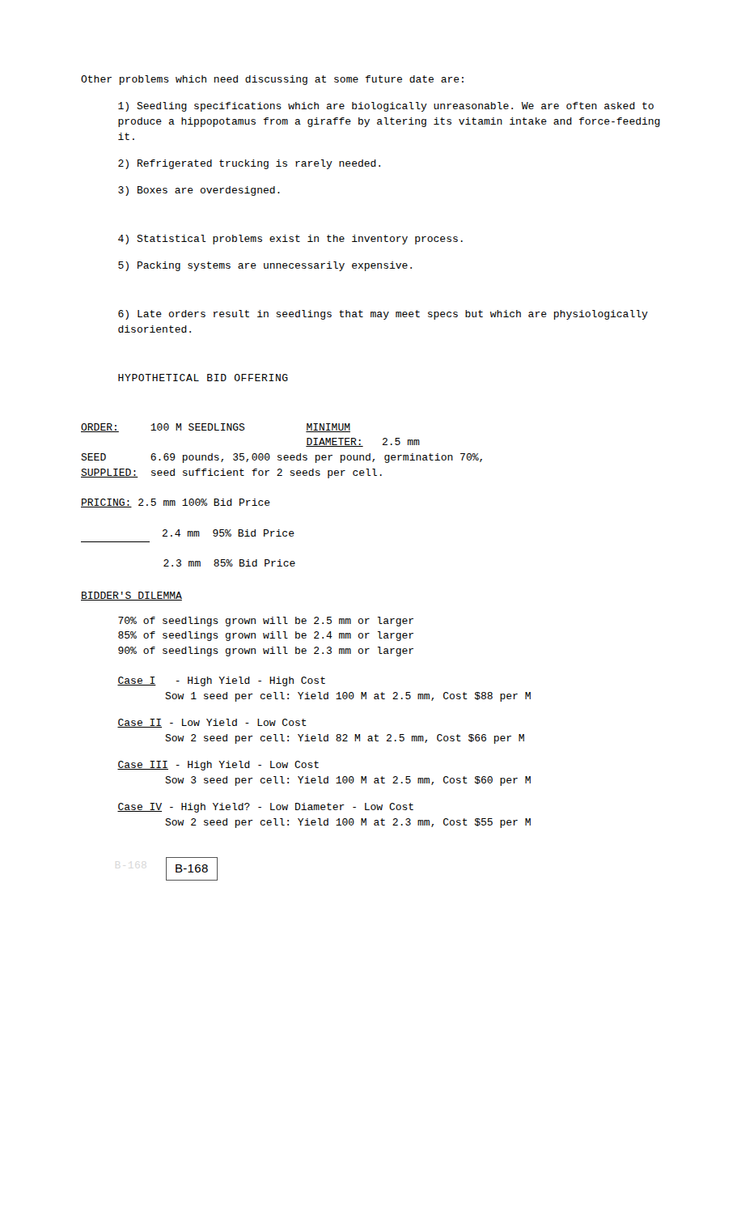Other problems which need discussing at some future date are:
1) Seedling specifications which are biologically unreasonable. We are often asked to produce a hippopotamus from a giraffe by altering its vitamin intake and force-feeding it.
2) Refrigerated trucking is rarely needed.
3) Boxes are overdesigned.
4) Statistical problems exist in the inventory process.
5) Packing systems are unnecessarily expensive.
6) Late orders result in seedlings that may meet specs but which are physiologically disoriented.
HYPOTHETICAL BID OFFERING
| ORDER: | 100 M SEEDLINGS | MINIMUM |
| | | DIAMETER: 2.5 mm |
| SEED | 6.69 pounds, 35,000 seeds per pound, germination 70%, |
| SUPPLIED: | seed sufficient for 2 seeds per cell. |
PRICING: 2.5 mm 100% Bid Price
2.4 mm 95% Bid Price
2.3 mm 85% Bid Price
BIDDER'S DILEMMA
70% of seedlings grown will be 2.5 mm or larger
85% of seedlings grown will be 2.4 mm or larger
90% of seedlings grown will be 2.3 mm or larger
Case I - High Yield - High Cost
Sow 1 seed per cell: Yield 100 M at 2.5 mm, Cost $88 per M
Case II - Low Yield - Low Cost
Sow 2 seed per cell: Yield 82 M at 2.5 mm, Cost $66 per M
Case III - High Yield - Low Cost
Sow 3 seed per cell: Yield 100 M at 2.5 mm, Cost $60 per M
Case IV - High Yield? - Low Diameter - Low Cost
Sow 2 seed per cell: Yield 100 M at 2.3 mm, Cost $55 per M
B-168 B-168